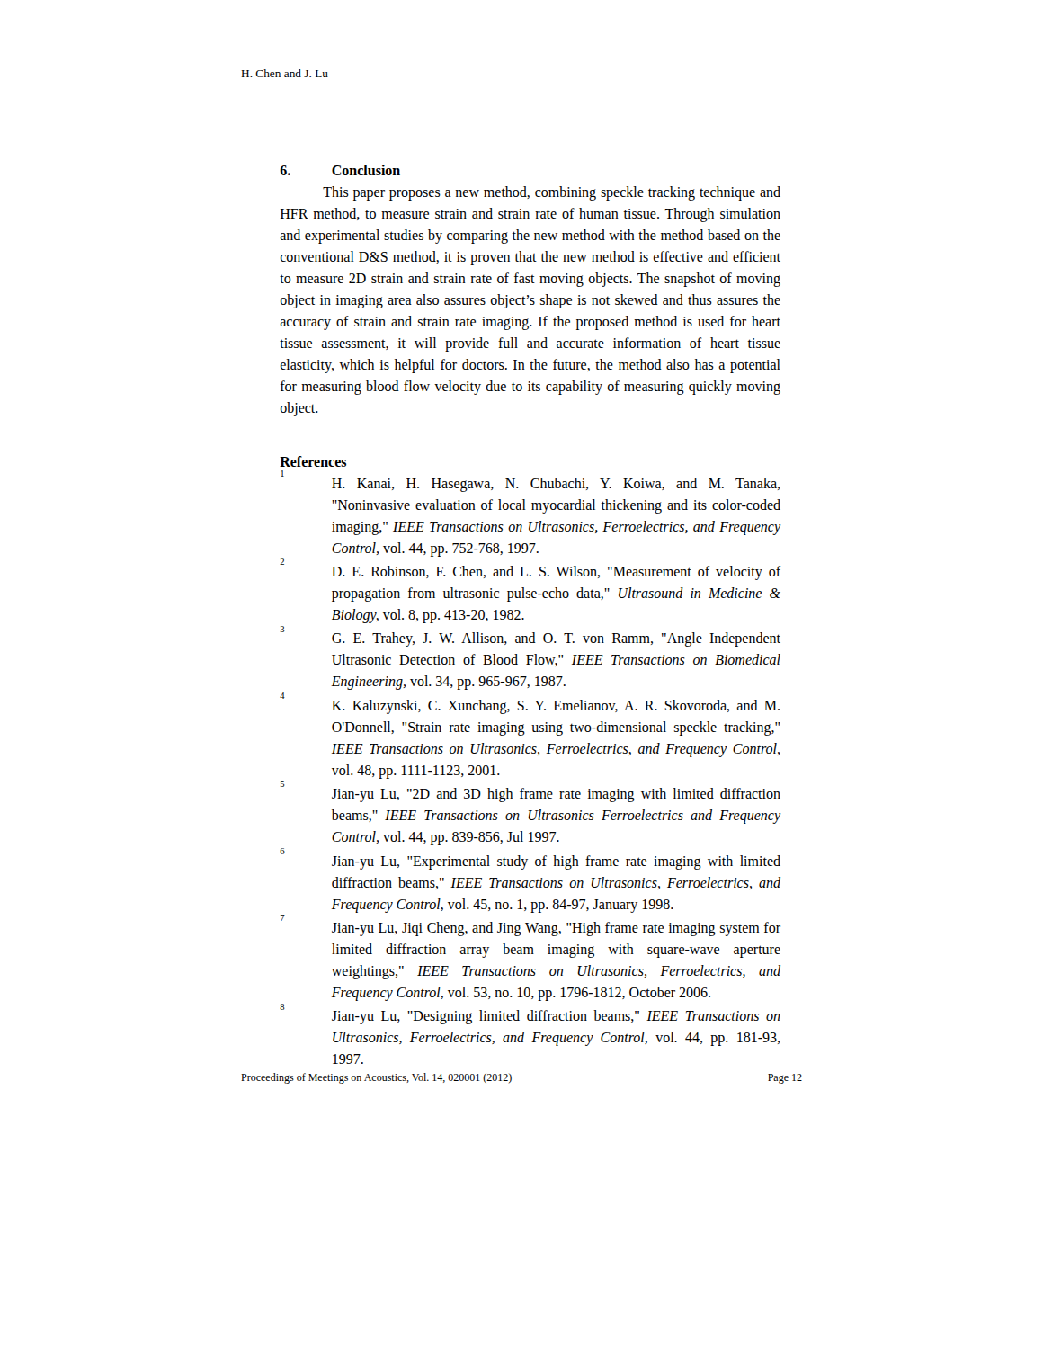H. Chen and J. Lu
6. Conclusion
This paper proposes a new method, combining speckle tracking technique and HFR method, to measure strain and strain rate of human tissue. Through simulation and experimental studies by comparing the new method with the method based on the conventional D&S method, it is proven that the new method is effective and efficient to measure 2D strain and strain rate of fast moving objects. The snapshot of moving object in imaging area also assures object’s shape is not skewed and thus assures the accuracy of strain and strain rate imaging. If the proposed method is used for heart tissue assessment, it will provide full and accurate information of heart tissue elasticity, which is helpful for doctors. In the future, the method also has a potential for measuring blood flow velocity due to its capability of measuring quickly moving object.
References
H. Kanai, H. Hasegawa, N. Chubachi, Y. Koiwa, and M. Tanaka, "Noninvasive evaluation of local myocardial thickening and its color-coded imaging," IEEE Transactions on Ultrasonics, Ferroelectrics, and Frequency Control, vol. 44, pp. 752-768, 1997.
D. E. Robinson, F. Chen, and L. S. Wilson, "Measurement of velocity of propagation from ultrasonic pulse-echo data," Ultrasound in Medicine & Biology, vol. 8, pp. 413-20, 1982.
G. E. Trahey, J. W. Allison, and O. T. von Ramm, "Angle Independent Ultrasonic Detection of Blood Flow," IEEE Transactions on Biomedical Engineering, vol. 34, pp. 965-967, 1987.
K. Kaluzynski, C. Xunchang, S. Y. Emelianov, A. R. Skovoroda, and M. O'Donnell, "Strain rate imaging using two-dimensional speckle tracking," IEEE Transactions on Ultrasonics, Ferroelectrics, and Frequency Control, vol. 48, pp. 1111-1123, 2001.
Jian-yu Lu, "2D and 3D high frame rate imaging with limited diffraction beams," IEEE Transactions on Ultrasonics Ferroelectrics and Frequency Control, vol. 44, pp. 839-856, Jul 1997.
Jian-yu Lu, "Experimental study of high frame rate imaging with limited diffraction beams," IEEE Transactions on Ultrasonics, Ferroelectrics, and Frequency Control, vol. 45, no. 1, pp. 84-97, January 1998.
Jian-yu Lu, Jiqi Cheng, and Jing Wang, "High frame rate imaging system for limited diffraction array beam imaging with square-wave aperture weightings," IEEE Transactions on Ultrasonics, Ferroelectrics, and Frequency Control, vol. 53, no. 10, pp. 1796-1812, October 2006.
Jian-yu Lu, "Designing limited diffraction beams," IEEE Transactions on Ultrasonics, Ferroelectrics, and Frequency Control, vol. 44, pp. 181-93, 1997.
Proceedings of Meetings on Acoustics, Vol. 14, 020001 (2012) Page 12